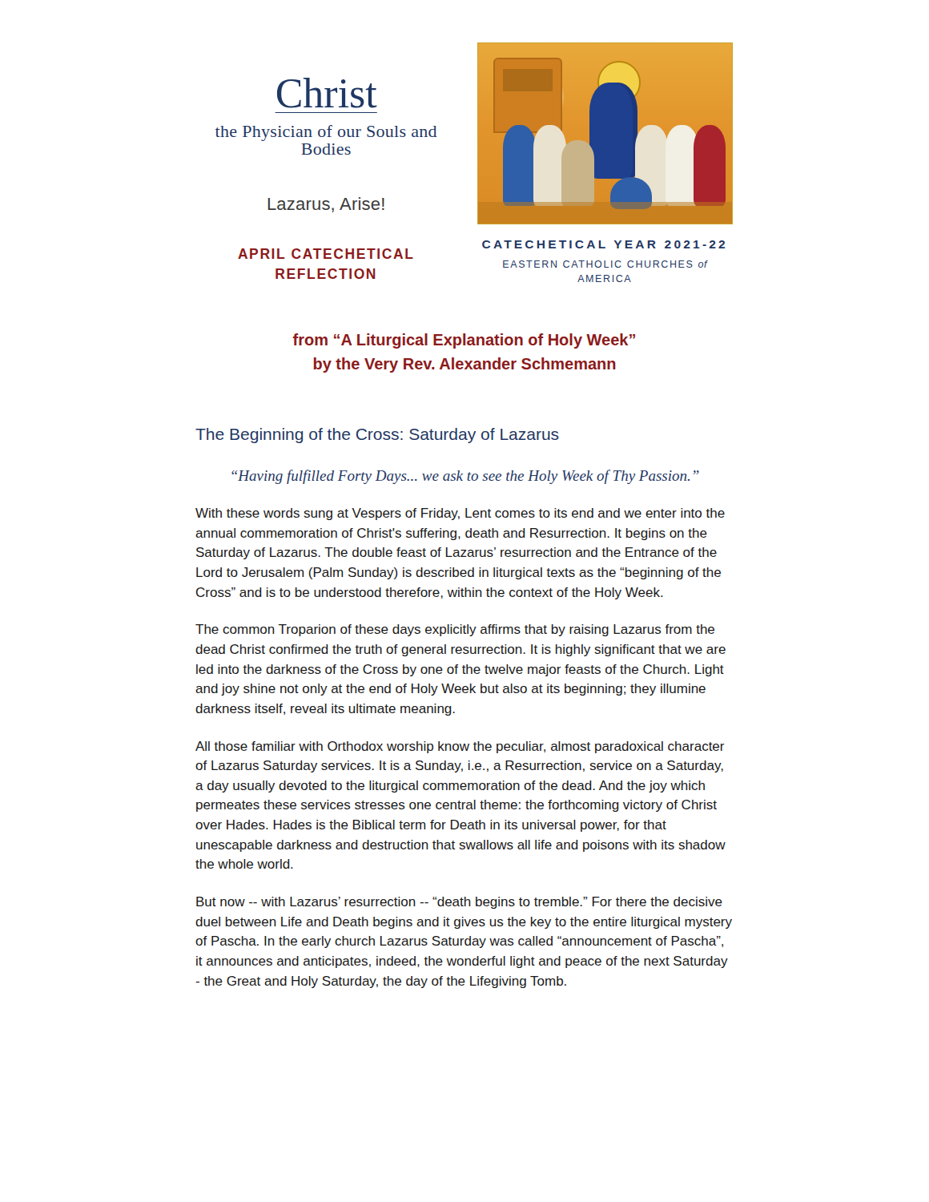Christ
the Physician of our Souls and Bodies
Lazarus, Arise!
April Catechetical Reflection
CATECHETICAL YEAR 2021-22
EASTERN CATHOLIC CHURCHES of AMERICA
from “A Liturgical Explanation of Holy Week”
by the Very Rev. Alexander Schmemann
The Beginning of the Cross: Saturday of Lazarus
“Having fulfilled Forty Days... we ask to see the Holy Week of Thy Passion.”
With these words sung at Vespers of Friday, Lent comes to its end and we enter into the annual commemoration of Christ's suffering, death and Resurrection. It begins on the Saturday of Lazarus. The double feast of Lazarus’ resurrection and the Entrance of the Lord to Jerusalem (Palm Sunday) is described in liturgical texts as the “beginning of the Cross” and is to be understood therefore, within the context of the Holy Week.
The common Troparion of these days explicitly affirms that by raising Lazarus from the dead Christ confirmed the truth of general resurrection. It is highly significant that we are led into the darkness of the Cross by one of the twelve major feasts of the Church. Light and joy shine not only at the end of Holy Week but also at its beginning; they illumine darkness itself, reveal its ultimate meaning.
All those familiar with Orthodox worship know the peculiar, almost paradoxical character of Lazarus Saturday services. It is a Sunday, i.e., a Resurrection, service on a Saturday, a day usually devoted to the liturgical commemoration of the dead. And the joy which permeates these services stresses one central theme: the forthcoming victory of Christ over Hades. Hades is the Biblical term for Death in its universal power, for that unescapable darkness and destruction that swallows all life and poisons with its shadow the whole world.
But now -- with Lazarus’ resurrection -- “death begins to tremble.” For there the decisive duel between Life and Death begins and it gives us the key to the entire liturgical mystery of Pascha. In the early church Lazarus Saturday was called “announcement of Pascha”, it announces and anticipates, indeed, the wonderful light and peace of the next Saturday - the Great and Holy Saturday, the day of the Lifegiving Tomb.